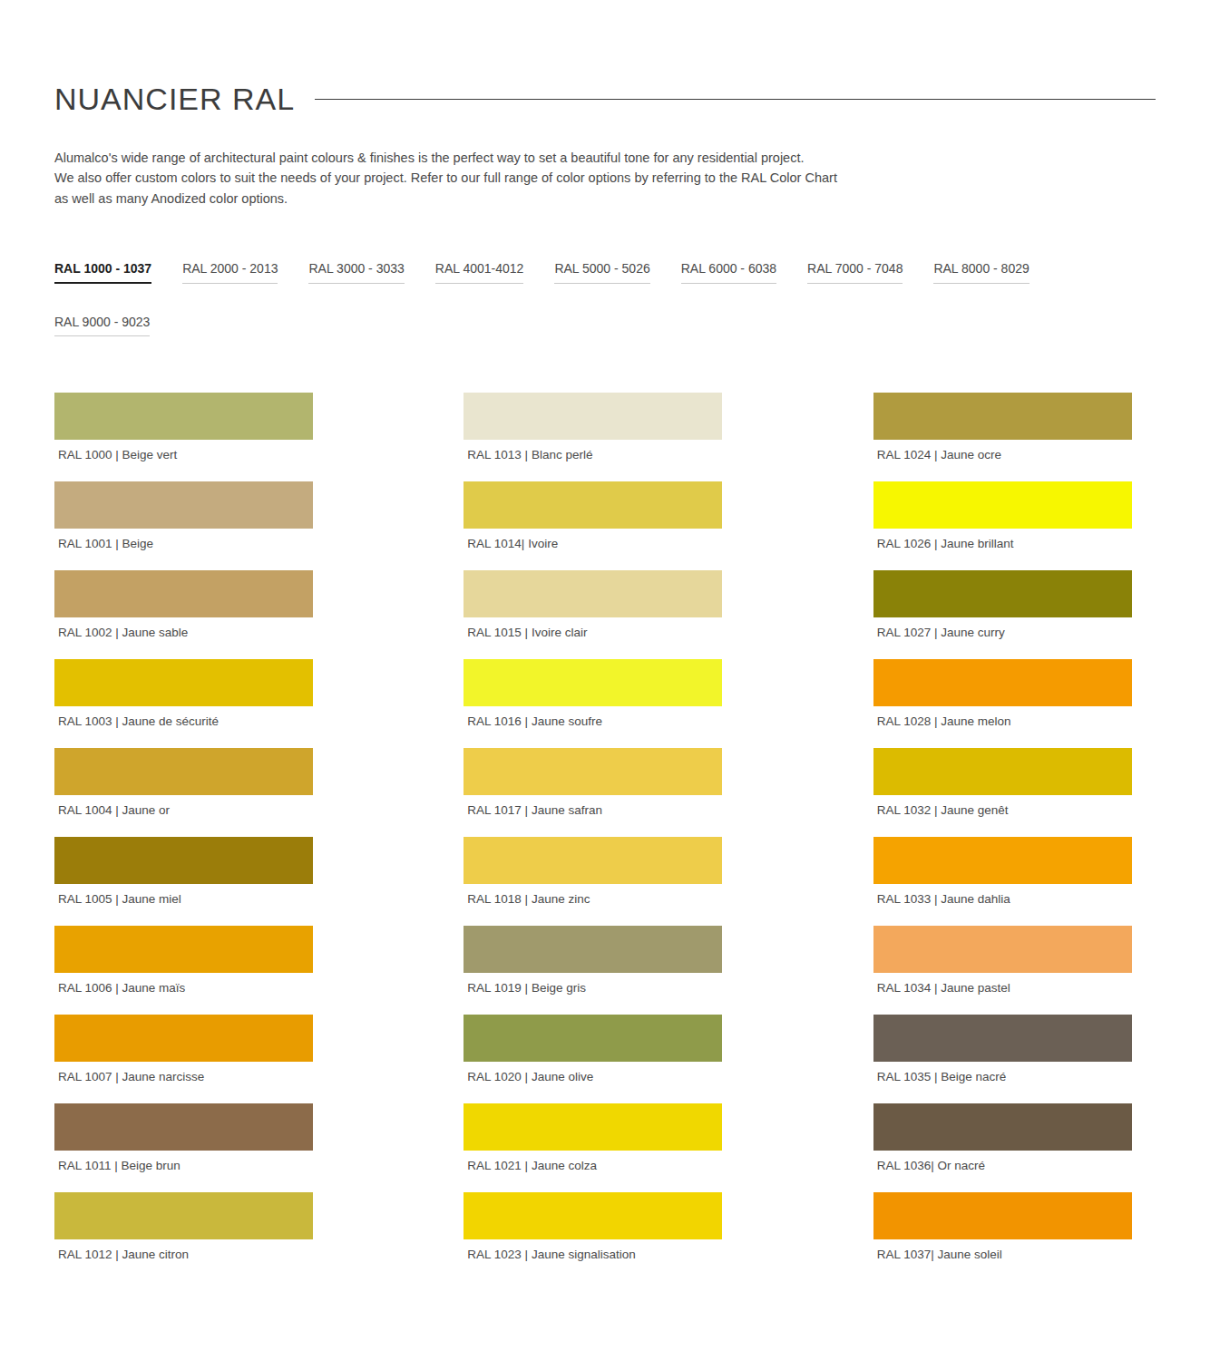NUANCIER RAL
Alumalco's wide range of architectural paint colours & finishes is the perfect way to set a beautiful tone for any residential project.
We also offer custom colors to suit the needs of your project. Refer to our full range of color options by referring to the RAL Color Chart
as well as many Anodized color options.
RAL 1000 - 1037 RAL 2000 - 2013 RAL 3000 - 3033 RAL 4001-4012 RAL 5000 - 5026 RAL 6000 - 6038 RAL 7000 - 7048 RAL 8000 - 8029 RAL 9000 - 9023
RAL 1000 | Beige vert
RAL 1013 | Blanc perlé
RAL 1024 | Jaune ocre
RAL 1001 | Beige
RAL 1014| Ivoire
RAL 1026 | Jaune brillant
RAL 1002 | Jaune sable
RAL 1015 | Ivoire clair
RAL 1027 | Jaune curry
RAL 1003 | Jaune de sécurité
RAL 1016 | Jaune soufre
RAL 1028 | Jaune melon
RAL 1004 | Jaune or
RAL 1017 | Jaune safran
RAL 1032 | Jaune genêt
RAL 1005 | Jaune miel
RAL 1018 | Jaune zinc
RAL 1033 | Jaune dahlia
RAL 1006 | Jaune maïs
RAL 1019 | Beige gris
RAL 1034 | Jaune pastel
RAL 1007 | Jaune narcisse
RAL 1020 | Jaune olive
RAL 1035 | Beige nacré
RAL 1011 | Beige brun
RAL 1021 | Jaune colza
RAL 1036| Or nacré
RAL 1012 | Jaune citron
RAL 1023 | Jaune signalisation
RAL 1037| Jaune soleil